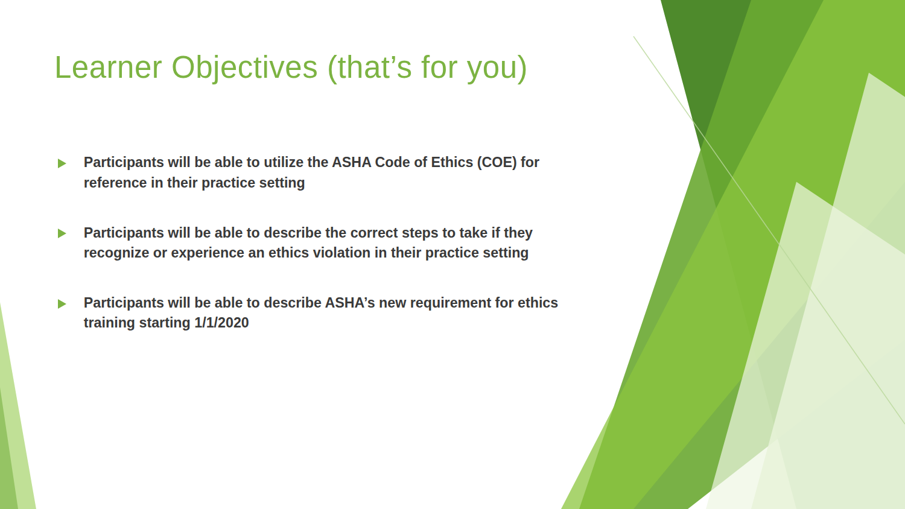Learner Objectives (that’s for you)
Participants will be able to utilize the ASHA Code of Ethics (COE) for reference in their practice setting
Participants will be able to describe the correct steps to take if they recognize or experience an ethics violation in their practice setting
Participants will be able to describe ASHA’s new requirement for ethics training starting 1/1/2020